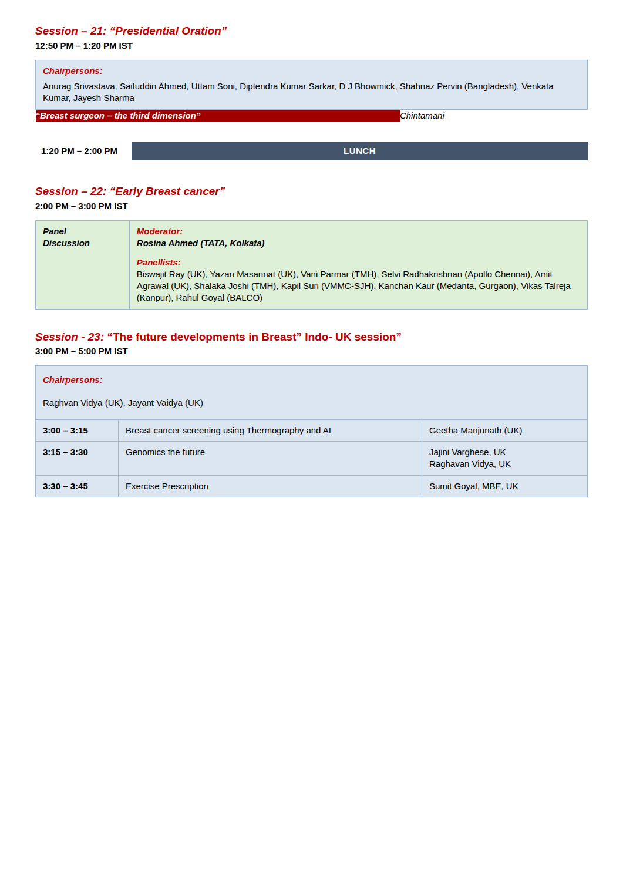Session – 21: “Presidential Oration”
12:50 PM – 1:20 PM IST
| Chairpersons: Anurag Srivastava, Saifuddin Ahmed, Uttam Soni, Diptendra Kumar Sarkar, D J Bhowmick, Shahnaz Pervin (Bangladesh), Venkata Kumar, Jayesh Sharma |
| “Breast surgeon – the third dimension” | Chintamani |
1:20 PM – 2:00 PM
LUNCH
Session – 22: “Early Breast cancer”
2:00 PM – 3:00 PM IST
| Panel Discussion | Moderator: Rosina Ahmed (TATA, Kolkata) Panellists: Biswajit Ray (UK), Yazan Masannat (UK), Vani Parmar (TMH), Selvi Radhakrishnan (Apollo Chennai), Amit Agrawal (UK), Shalaka Joshi (TMH), Kapil Suri (VMMC-SJH), Kanchan Kaur (Medanta, Gurgaon), Vikas Talreja (Kanpur), Rahul Goyal (BALCO) |
Session - 23: “The future developments in Breast” Indo- UK session”
3:00 PM – 5:00 PM IST
| Chairpersons: Raghvan Vidya (UK), Jayant Vaidya (UK) |
| 3:00 – 3:15 | Breast cancer screening using Thermography and AI | Geetha Manjunath (UK) |
| 3:15 – 3:30 | Genomics the future | Jajini Varghese, UK Raghavan Vidya, UK |
| 3:30 – 3:45 | Exercise Prescription | Sumit Goyal, MBE, UK |